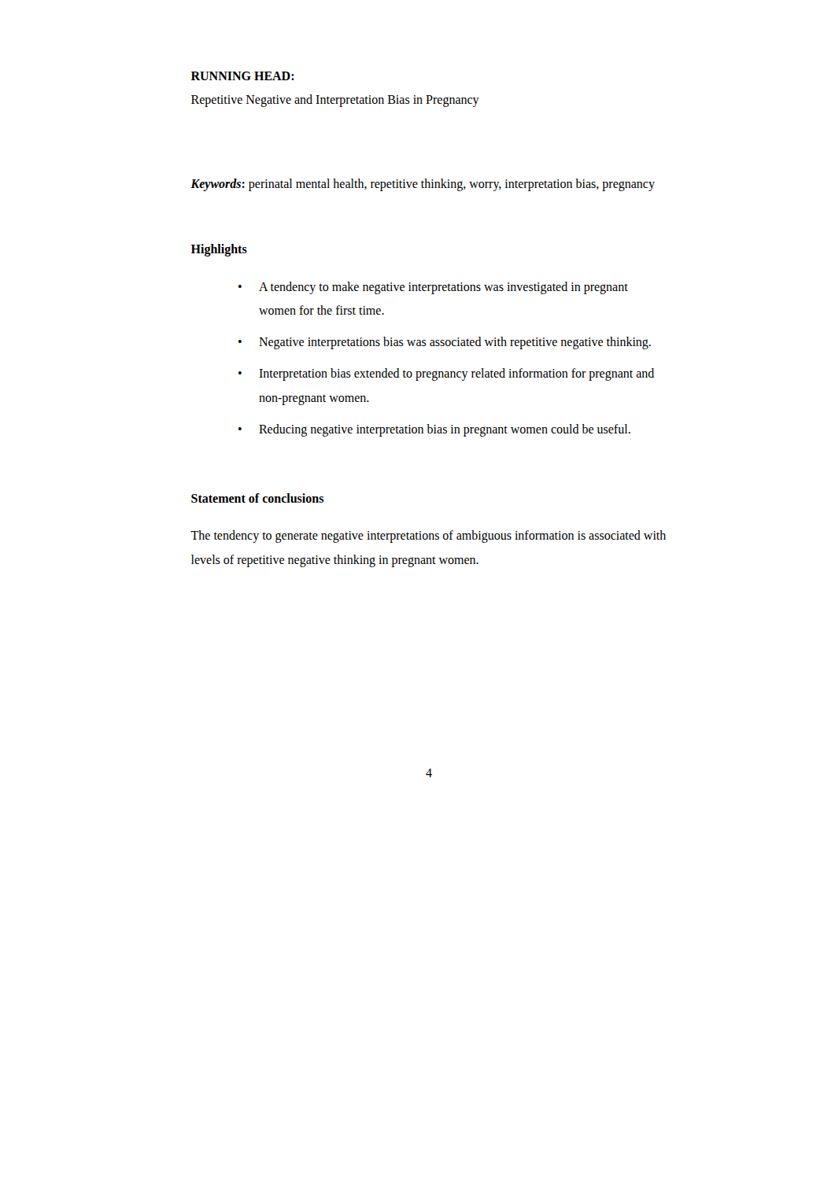RUNNING HEAD: Repetitive Negative and Interpretation Bias in Pregnancy
Keywords: perinatal mental health, repetitive thinking, worry, interpretation bias, pregnancy
Highlights
A tendency to make negative interpretations was investigated in pregnant women for the first time.
Negative interpretations bias was associated with repetitive negative thinking.
Interpretation bias extended to pregnancy related information for pregnant and non-pregnant women.
Reducing negative interpretation bias in pregnant women could be useful.
Statement of conclusions
The tendency to generate negative interpretations of ambiguous information is associated with levels of repetitive negative thinking in pregnant women.
4